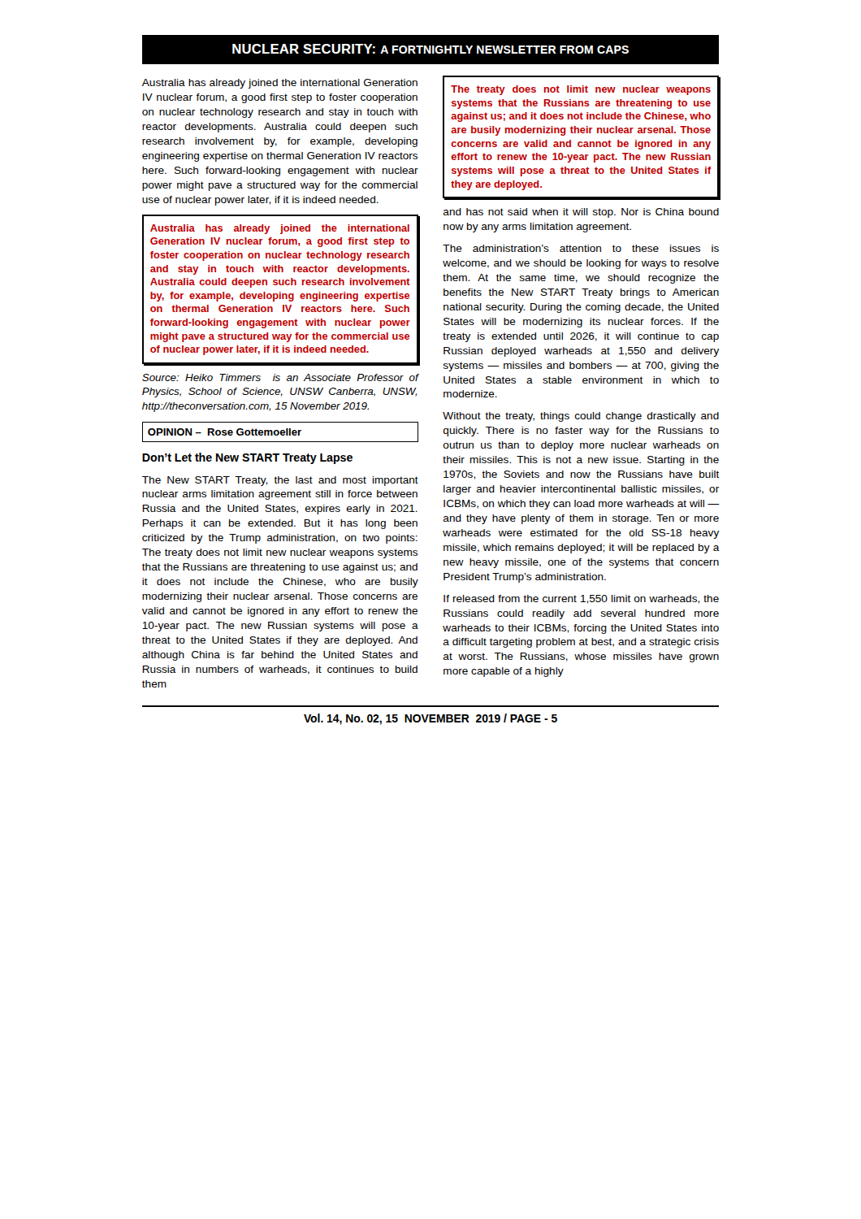NUCLEAR SECURITY: A FORTNIGHTLY NEWSLETTER FROM CAPS
Australia has already joined the international Generation IV nuclear forum, a good first step to foster cooperation on nuclear technology research and stay in touch with reactor developments. Australia could deepen such research involvement by, for example, developing engineering expertise on thermal Generation IV reactors here. Such forward-looking engagement with nuclear power might pave a structured way for the commercial use of nuclear power later, if it is indeed needed.
Australia has already joined the international Generation IV nuclear forum, a good first step to foster cooperation on nuclear technology research and stay in touch with reactor developments. Australia could deepen such research involvement by, for example, developing engineering expertise on thermal Generation IV reactors here. Such forward-looking engagement with nuclear power might pave a structured way for the commercial use of nuclear power later, if it is indeed needed.
Source: Heiko Timmers is an Associate Professor of Physics, School of Science, UNSW Canberra, UNSW, http://theconversation.com, 15 November 2019.
OPINION – Rose Gottemoeller
Don’t Let the New START Treaty Lapse
The New START Treaty, the last and most important nuclear arms limitation agreement still in force between Russia and the United States, expires early in 2021. Perhaps it can be extended. But it has long been criticized by the Trump administration, on two points: The treaty does not limit new nuclear weapons systems that the Russians are threatening to use against us; and it does not include the Chinese, who are busily modernizing their nuclear arsenal. Those concerns are valid and cannot be ignored in any effort to renew the 10-year pact. The new Russian systems will pose a threat to the United States if they are deployed. And although China is far behind the United States and Russia in numbers of warheads, it continues to build them
The treaty does not limit new nuclear weapons systems that the Russians are threatening to use against us; and it does not include the Chinese, who are busily modernizing their nuclear arsenal. Those concerns are valid and cannot be ignored in any effort to renew the 10-year pact. The new Russian systems will pose a threat to the United States if they are deployed.
and has not said when it will stop. Nor is China bound now by any arms limitation agreement.
The administration’s attention to these issues is welcome, and we should be looking for ways to resolve them. At the same time, we should recognize the benefits the New START Treaty brings to American national security. During the coming decade, the United States will be modernizing its nuclear forces. If the treaty is extended until 2026, it will continue to cap Russian deployed warheads at 1,550 and delivery systems — missiles and bombers — at 700, giving the United States a stable environment in which to modernize.
Without the treaty, things could change drastically and quickly. There is no faster way for the Russians to outrun us than to deploy more nuclear warheads on their missiles. This is not a new issue. Starting in the 1970s, the Soviets and now the Russians have built larger and heavier intercontinental ballistic missiles, or ICBMs, on which they can load more warheads at will — and they have plenty of them in storage. Ten or more warheads were estimated for the old SS-18 heavy missile, which remains deployed; it will be replaced by a new heavy missile, one of the systems that concern President Trump’s administration.
If released from the current 1,550 limit on warheads, the Russians could readily add several hundred more warheads to their ICBMs, forcing the United States into a difficult targeting problem at best, and a strategic crisis at worst. The Russians, whose missiles have grown more capable of a highly
Vol. 14, No. 02, 15 NOVEMBER 2019 / PAGE - 5